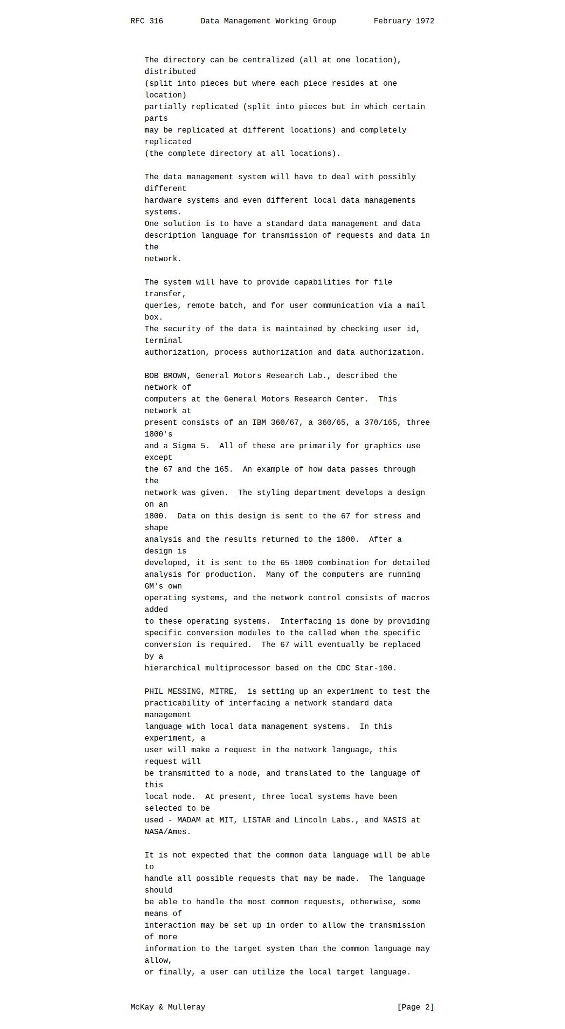RFC 316 Data Management Working Group February 1972
The directory can be centralized (all at one location), distributed (split into pieces but where each piece resides at one location) partially replicated (split into pieces but in which certain parts may be replicated at different locations) and completely replicated (the complete directory at all locations).
The data management system will have to deal with possibly different hardware systems and even different local data managements systems. One solution is to have a standard data management and data description language for transmission of requests and data in the network.
The system will have to provide capabilities for file transfer, queries, remote batch, and for user communication via a mail box. The security of the data is maintained by checking user id, terminal authorization, process authorization and data authorization.
BOB BROWN, General Motors Research Lab., described the network of computers at the General Motors Research Center. This network at present consists of an IBM 360/67, a 360/65, a 370/165, three 1800's and a Sigma 5. All of these are primarily for graphics use except the 67 and the 165. An example of how data passes through the network was given. The styling department develops a design on an 1800. Data on this design is sent to the 67 for stress and shape analysis and the results returned to the 1800. After a design is developed, it is sent to the 65-1800 combination for detailed analysis for production. Many of the computers are running GM's own operating systems, and the network control consists of macros added to these operating systems. Interfacing is done by providing specific conversion modules to the called when the specific conversion is required. The 67 will eventually be replaced by a hierarchical multiprocessor based on the CDC Star-100.
PHIL MESSING, MITRE, is setting up an experiment to test the practicability of interfacing a network standard data management language with local data management systems. In this experiment, a user will make a request in the network language, this request will be transmitted to a node, and translated to the language of this local node. At present, three local systems have been selected to be used - MADAM at MIT, LISTAR and Lincoln Labs., and NASIS at NASA/Ames.
It is not expected that the common data language will be able to handle all possible requests that may be made. The language should be able to handle the most common requests, otherwise, some means of interaction may be set up in order to allow the transmission of more information to the target system than the common language may allow, or finally, a user can utilize the local target language.
McKay & Mulleray [Page 2]